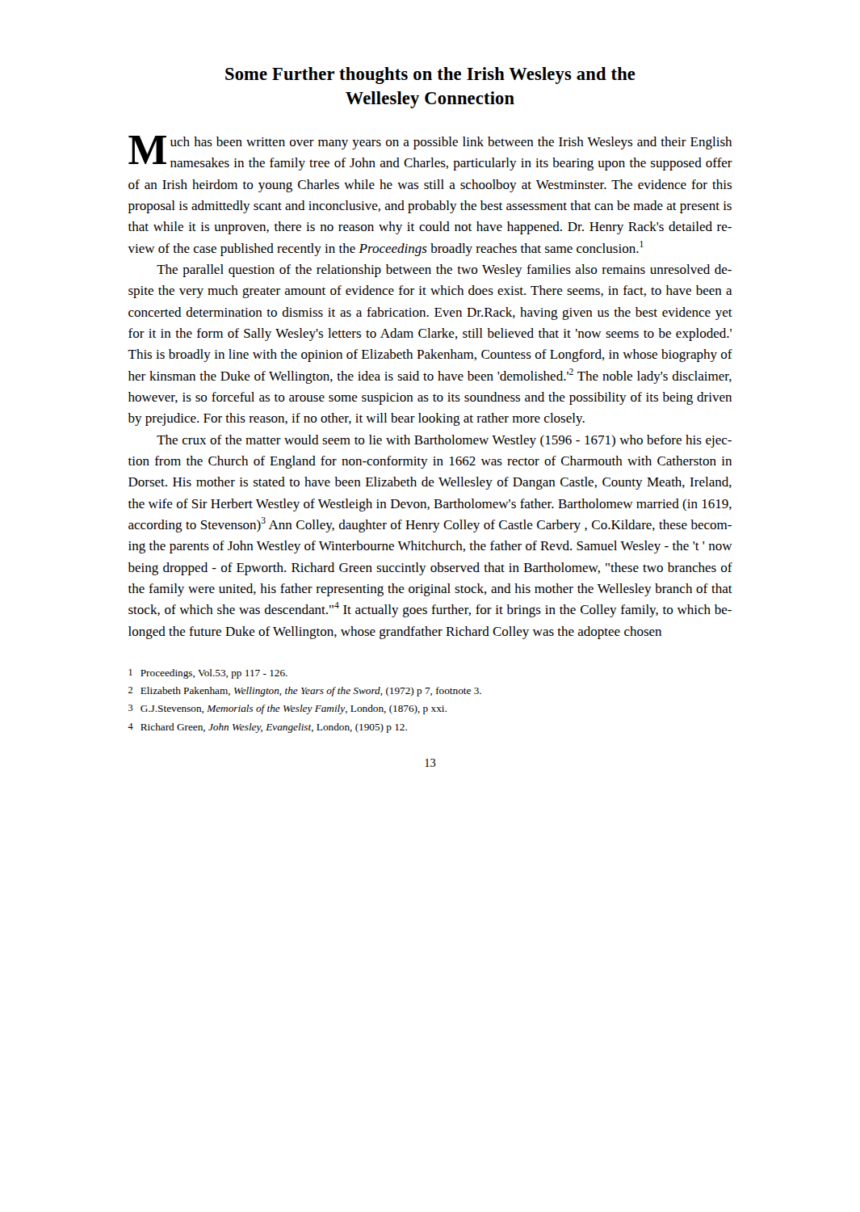Some Further thoughts on the Irish Wesleys and the
Wellesley Connection
Much has been written over many years on a possible link between the Irish Wesleys and their English namesakes in the family tree of John and Charles, particularly in its bearing upon the supposed offer of an Irish heirdom to young Charles while he was still a schoolboy at Westminster. The evidence for this proposal is admittedly scant and inconclusive, and probably the best assessment that can be made at present is that while it is unproven, there is no reason why it could not have happened. Dr. Henry Rack's detailed review of the case published recently in the Proceedings broadly reaches that same conclusion.1
The parallel question of the relationship between the two Wesley families also remains unresolved despite the very much greater amount of evidence for it which does exist. There seems, in fact, to have been a concerted determination to dismiss it as a fabrication. Even Dr.Rack, having given us the best evidence yet for it in the form of Sally Wesley's letters to Adam Clarke, still believed that it 'now seems to be exploded.' This is broadly in line with the opinion of Elizabeth Pakenham, Countess of Longford, in whose biography of her kinsman the Duke of Wellington, the idea is said to have been 'demolished.'2 The noble lady's disclaimer, however, is so forceful as to arouse some suspicion as to its soundness and the possibility of its being driven by prejudice. For this reason, if no other, it will bear looking at rather more closely.
The crux of the matter would seem to lie with Bartholomew Westley (1596 - 1671) who before his ejection from the Church of England for non-conformity in 1662 was rector of Charmouth with Catherston in Dorset. His mother is stated to have been Elizabeth de Wellesley of Dangan Castle, County Meath, Ireland, the wife of Sir Herbert Westley of Westleigh in Devon, Bartholomew's father. Bartholomew married (in 1619, according to Stevenson)3 Ann Colley, daughter of Henry Colley of Castle Carbery , Co.Kildare, these becoming the parents of John Westley of Winterbourne Whitchurch, the father of Revd. Samuel Wesley - the 't ' now being dropped - of Epworth. Richard Green succintly observed that in Bartholomew, "these two branches of the family were united, his father representing the original stock, and his mother the Wellesley branch of that stock, of which she was descendant."4 It actually goes further, for it brings in the Colley family, to which belonged the future Duke of Wellington, whose grandfather Richard Colley was the adoptee chosen
1 Proceedings, Vol.53, pp 117 - 126.
2 Elizabeth Pakenham, Wellington, the Years of the Sword, (1972) p 7, footnote 3.
3 G.J.Stevenson, Memorials of the Wesley Family, London, (1876), p xxi.
4 Richard Green, John Wesley, Evangelist, London, (1905) p 12.
13